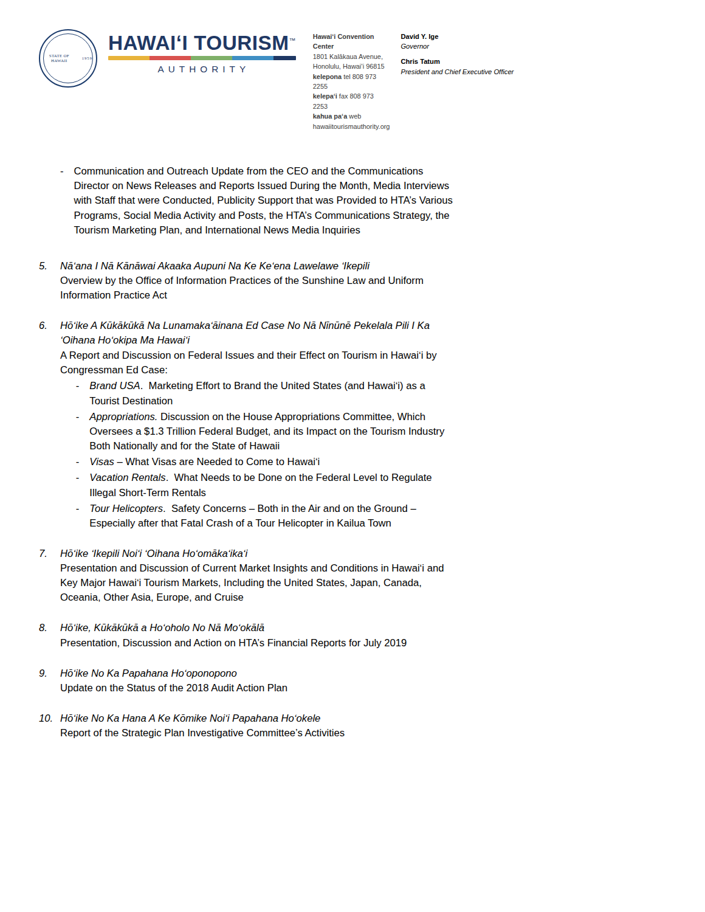STATE OF HAWAII 1959
HAWAIʻI TOURISM™
AUTHORITY
Hawaiʻi Convention Center
1801 Kalākaua Avenue, Honolulu, Hawaiʻi 96815
kelepona tel 808 973 2255
kelepaʻi fax 808 973 2253
kahua paʻa web hawaiitourismauthority.org
David Y. Ige
Governor
Chris Tatum
President and Chief Executive Officer
Communication and Outreach Update from the CEO and the Communications Director on News Releases and Reports Issued During the Month, Media Interviews with Staff that were Conducted, Publicity Support that was Provided to HTA’s Various Programs, Social Media Activity and Posts, the HTA’s Communications Strategy, the Tourism Marketing Plan, and International News Media Inquiries
5. Nāʻana I Nā Kānāwai Akaaka Aupuni Na Ke Keʻena Lawelawe ʻIkepili Overview by the Office of Information Practices of the Sunshine Law and Uniform Information Practice Act
6. Hōʻike A Kūkākūkā Na Lunamakaʻāinana Ed Case No Nā Nīnūnē Pekelala Pili I Ka ʻOihana Hoʻokipa Ma Hawaiʻi A Report and Discussion on Federal Issues and their Effect on Tourism in Hawaiʻi by Congressman Ed Case:
Brand USA. Marketing Effort to Brand the United States (and Hawaiʻi) as a Tourist Destination
Appropriations. Discussion on the House Appropriations Committee, Which Oversees a $1.3 Trillion Federal Budget, and its Impact on the Tourism Industry Both Nationally and for the State of Hawaii
Visas – What Visas are Needed to Come to Hawaiʻi
Vacation Rentals. What Needs to be Done on the Federal Level to Regulate Illegal Short-Term Rentals
Tour Helicopters. Safety Concerns – Both in the Air and on the Ground – Especially after that Fatal Crash of a Tour Helicopter in Kailua Town
7. Hōʻike ʻIkepili Noiʻi ʻOihana Hoʻomākaʻikaʻi Presentation and Discussion of Current Market Insights and Conditions in Hawaiʻi and Key Major Hawaiʻi Tourism Markets, Including the United States, Japan, Canada, Oceania, Other Asia, Europe, and Cruise
8. Hōʻike, Kūkākūkā a Hoʻoholo No Nā Moʻokālā Presentation, Discussion and Action on HTA’s Financial Reports for July 2019
9. Hōʻike No Ka Papahana Hoʻoponopono Update on the Status of the 2018 Audit Action Plan
10. Hōʻike No Ka Hana A Ke Kōmike Noiʻi Papahana Hoʻokele Report of the Strategic Plan Investigative Committee’s Activities